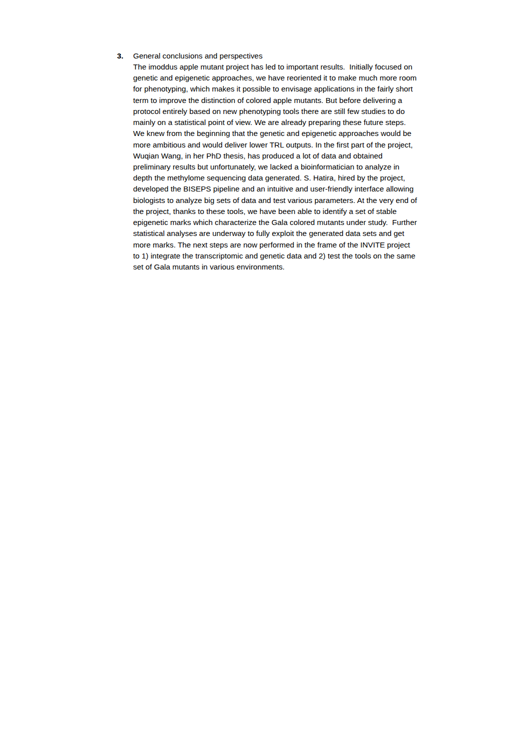3.
General conclusions and perspectives
The imoddus apple mutant project has led to important results. Initially focused on genetic and epigenetic approaches, we have reoriented it to make much more room for phenotyping, which makes it possible to envisage applications in the fairly short term to improve the distinction of colored apple mutants. But before delivering a protocol entirely based on new phenotyping tools there are still few studies to do mainly on a statistical point of view. We are already preparing these future steps.
We knew from the beginning that the genetic and epigenetic approaches would be more ambitious and would deliver lower TRL outputs. In the first part of the project, Wuqian Wang, in her PhD thesis, has produced a lot of data and obtained preliminary results but unfortunately, we lacked a bioinformatician to analyze in depth the methylome sequencing data generated. S. Hatira, hired by the project, developed the BISEPS pipeline and an intuitive and user-friendly interface allowing biologists to analyze big sets of data and test various parameters. At the very end of the project, thanks to these tools, we have been able to identify a set of stable epigenetic marks which characterize the Gala colored mutants under study. Further statistical analyses are underway to fully exploit the generated data sets and get more marks. The next steps are now performed in the frame of the INVITE project to 1) integrate the transcriptomic and genetic data and 2) test the tools on the same set of Gala mutants in various environments.